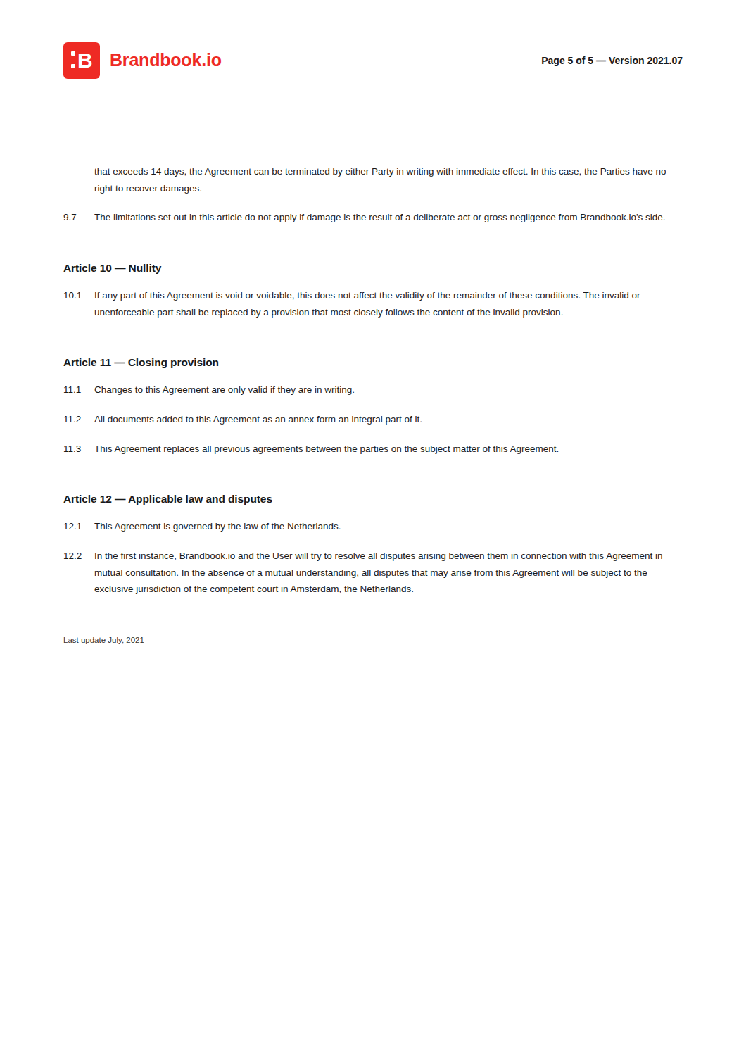B
Brandbook.io
Page 5 of 5 — Version 2021.07
that exceeds 14 days, the Agreement can be terminated by either Party in writing with immediate effect. In this case, the Parties have no right to recover damages.
9.7
The limitations set out in this article do not apply if damage is the result of a deliberate act or gross negligence from Brandbook.io's side.
Article 10 — Nullity
10.1
If any part of this Agreement is void or voidable, this does not affect the validity of the remainder of these conditions. The invalid or unenforceable part shall be replaced by a provision that most closely follows the content of the invalid provision.
Article 11 — Closing provision
11.1
Changes to this Agreement are only valid if they are in writing.
11.2
All documents added to this Agreement as an annex form an integral part of it.
11.3
This Agreement replaces all previous agreements between the parties on the subject matter of this Agreement.
Article 12 — Applicable law and disputes
12.1
This Agreement is governed by the law of the Netherlands.
12.2
In the first instance, Brandbook.io and the User will try to resolve all disputes arising between them in connection with this Agreement in mutual consultation. In the absence of a mutual understanding, all disputes that may arise from this Agreement will be subject to the exclusive jurisdiction of the competent court in Amsterdam, the Netherlands.
Last update July, 2021